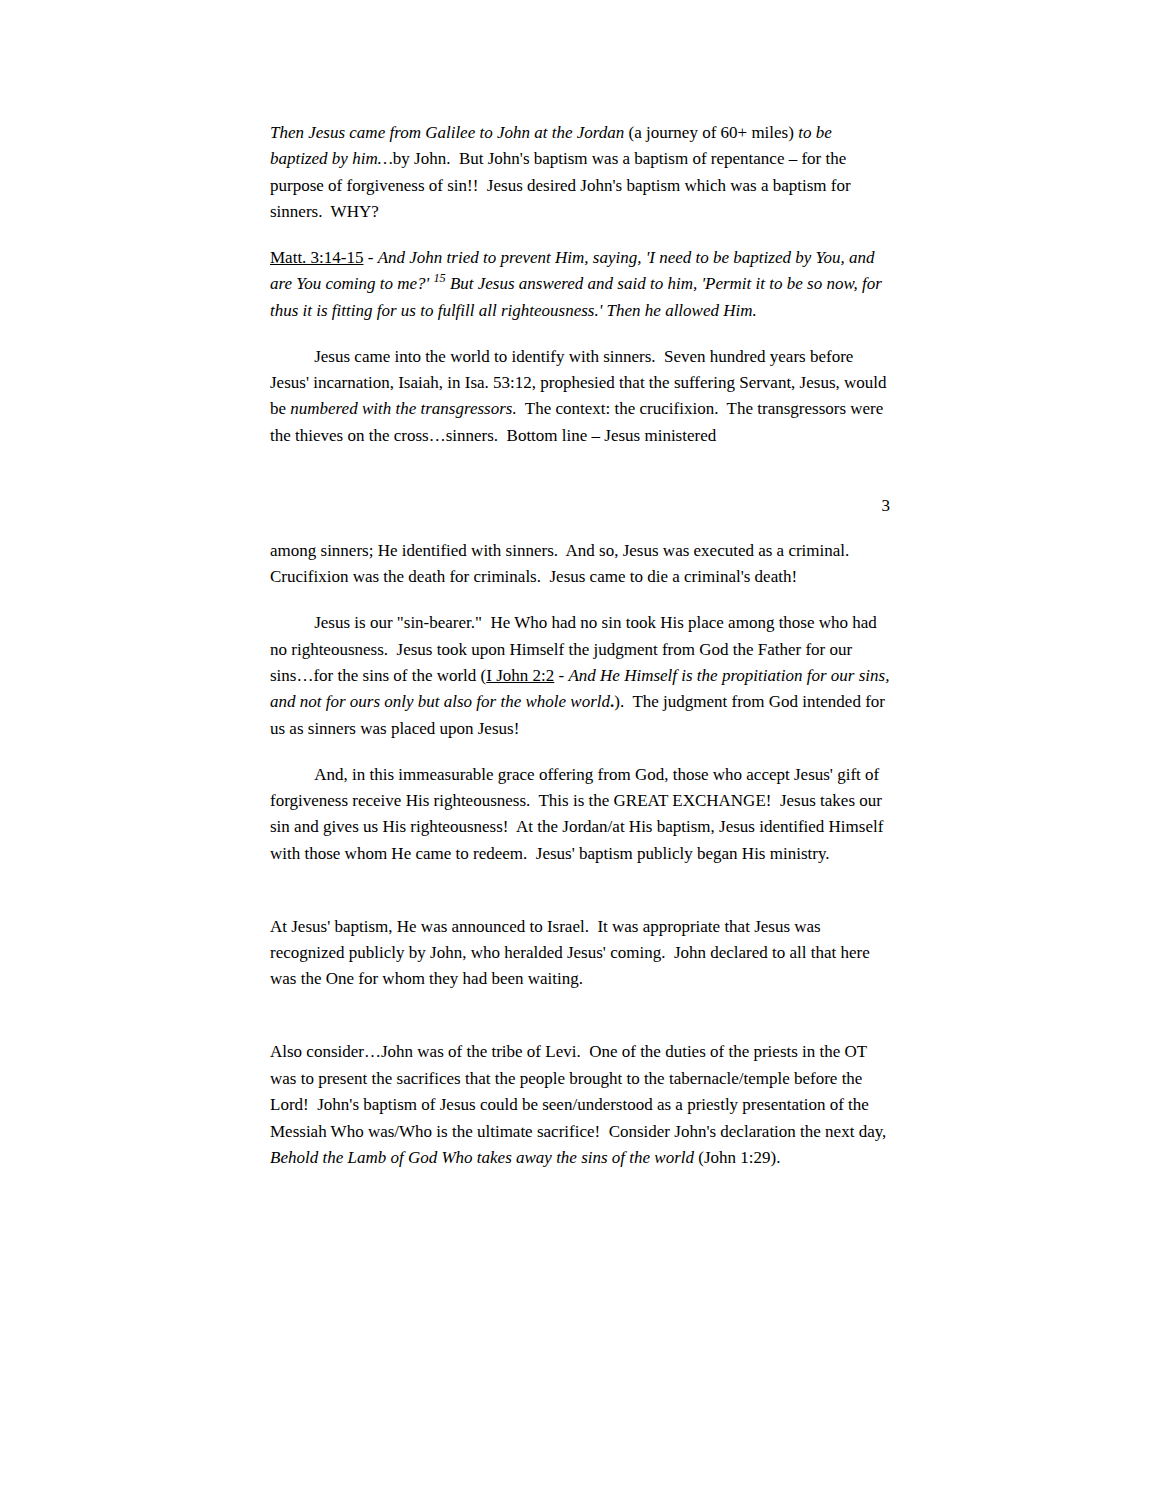Then Jesus came from Galilee to John at the Jordan (a journey of 60+ miles) to be baptized by him…by John. But John's baptism was a baptism of repentance – for the purpose of forgiveness of sin!! Jesus desired John's baptism which was a baptism for sinners. WHY?
Matt. 3:14-15 - And John tried to prevent Him, saying, 'I need to be baptized by You, and are You coming to me?' 15 But Jesus answered and said to him, 'Permit it to be so now, for thus it is fitting for us to fulfill all righteousness.' Then he allowed Him.
Jesus came into the world to identify with sinners. Seven hundred years before Jesus' incarnation, Isaiah, in Isa. 53:12, prophesied that the suffering Servant, Jesus, would be numbered with the transgressors. The context: the crucifixion. The transgressors were the thieves on the cross…sinners. Bottom line – Jesus ministered
3
among sinners; He identified with sinners. And so, Jesus was executed as a criminal. Crucifixion was the death for criminals. Jesus came to die a criminal's death!
Jesus is our "sin-bearer." He Who had no sin took His place among those who had no righteousness. Jesus took upon Himself the judgment from God the Father for our sins…for the sins of the world (I John 2:2 - And He Himself is the propitiation for our sins, and not for ours only but also for the whole world.). The judgment from God intended for us as sinners was placed upon Jesus!
And, in this immeasurable grace offering from God, those who accept Jesus' gift of forgiveness receive His righteousness. This is the GREAT EXCHANGE! Jesus takes our sin and gives us His righteousness! At the Jordan/at His baptism, Jesus identified Himself with those whom He came to redeem. Jesus' baptism publicly began His ministry.
At Jesus' baptism, He was announced to Israel. It was appropriate that Jesus was recognized publicly by John, who heralded Jesus' coming. John declared to all that here was the One for whom they had been waiting.
Also consider…John was of the tribe of Levi. One of the duties of the priests in the OT was to present the sacrifices that the people brought to the tabernacle/temple before the Lord! John's baptism of Jesus could be seen/understood as a priestly presentation of the Messiah Who was/Who is the ultimate sacrifice! Consider John's declaration the next day, Behold the Lamb of God Who takes away the sins of the world (John 1:29).